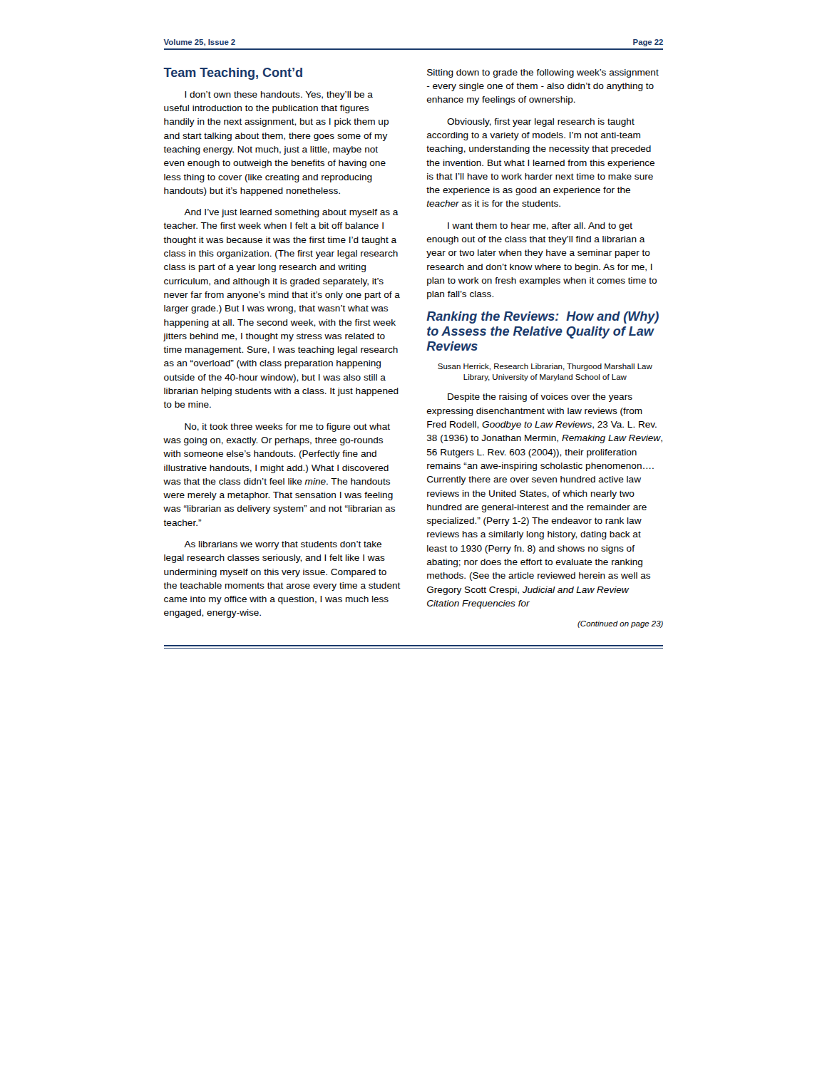Volume 25, Issue 2 Page 22
Team Teaching, Cont’d
I don’t own these handouts. Yes, they’ll be a useful introduction to the publication that figures handily in the next assignment, but as I pick them up and start talking about them, there goes some of my teaching energy. Not much, just a little, maybe not even enough to outweigh the benefits of having one less thing to cover (like creating and reproducing handouts) but it’s happened nonetheless.
And I’ve just learned something about myself as a teacher. The first week when I felt a bit off balance I thought it was because it was the first time I’d taught a class in this organization. (The first year legal research class is part of a year long research and writing curriculum, and although it is graded separately, it’s never far from anyone’s mind that it’s only one part of a larger grade.) But I was wrong, that wasn’t what was happening at all. The second week, with the first week jitters behind me, I thought my stress was related to time management. Sure, I was teaching legal research as an “overload” (with class preparation happening outside of the 40-hour window), but I was also still a librarian helping students with a class. It just happened to be mine.
No, it took three weeks for me to figure out what was going on, exactly. Or perhaps, three go-rounds with someone else’s handouts. (Perfectly fine and illustrative handouts, I might add.) What I discovered was that the class didn’t feel like mine. The handouts were merely a metaphor. That sensation I was feeling was “librarian as delivery system” and not “librarian as teacher.”
As librarians we worry that students don’t take legal research classes seriously, and I felt like I was undermining myself on this very issue. Compared to the teachable moments that arose every time a student came into my office with a question, I was much less engaged, energy-wise.
Sitting down to grade the following week’s assignment - every single one of them - also didn’t do anything to enhance my feelings of ownership.
Obviously, first year legal research is taught according to a variety of models. I’m not anti-team teaching, understanding the necessity that preceded the invention. But what I learned from this experience is that I’ll have to work harder next time to make sure the experience is as good an experience for the teacher as it is for the students.
I want them to hear me, after all. And to get enough out of the class that they’ll find a librarian a year or two later when they have a seminar paper to research and don’t know where to begin. As for me, I plan to work on fresh examples when it comes time to plan fall’s class.
Ranking the Reviews: How and (Why) to Assess the Relative Quality of Law Reviews
Susan Herrick, Research Librarian, Thurgood Marshall Law Library, University of Maryland School of Law
Despite the raising of voices over the years expressing disenchantment with law reviews (from Fred Rodell, Goodbye to Law Reviews, 23 Va. L. Rev. 38 (1936) to Jonathan Mermin, Remaking Law Review, 56 Rutgers L. Rev. 603 (2004)), their proliferation remains “an awe-inspiring scholastic phenomenon…. Currently there are over seven hundred active law reviews in the United States, of which nearly two hundred are general-interest and the remainder are specialized.” (Perry 1-2) The endeavor to rank law reviews has a similarly long history, dating back at least to 1930 (Perry fn. 8) and shows no signs of abating; nor does the effort to evaluate the ranking methods. (See the article reviewed herein as well as Gregory Scott Crespi, Judicial and Law Review Citation Frequencies for
(Continued on page 23)